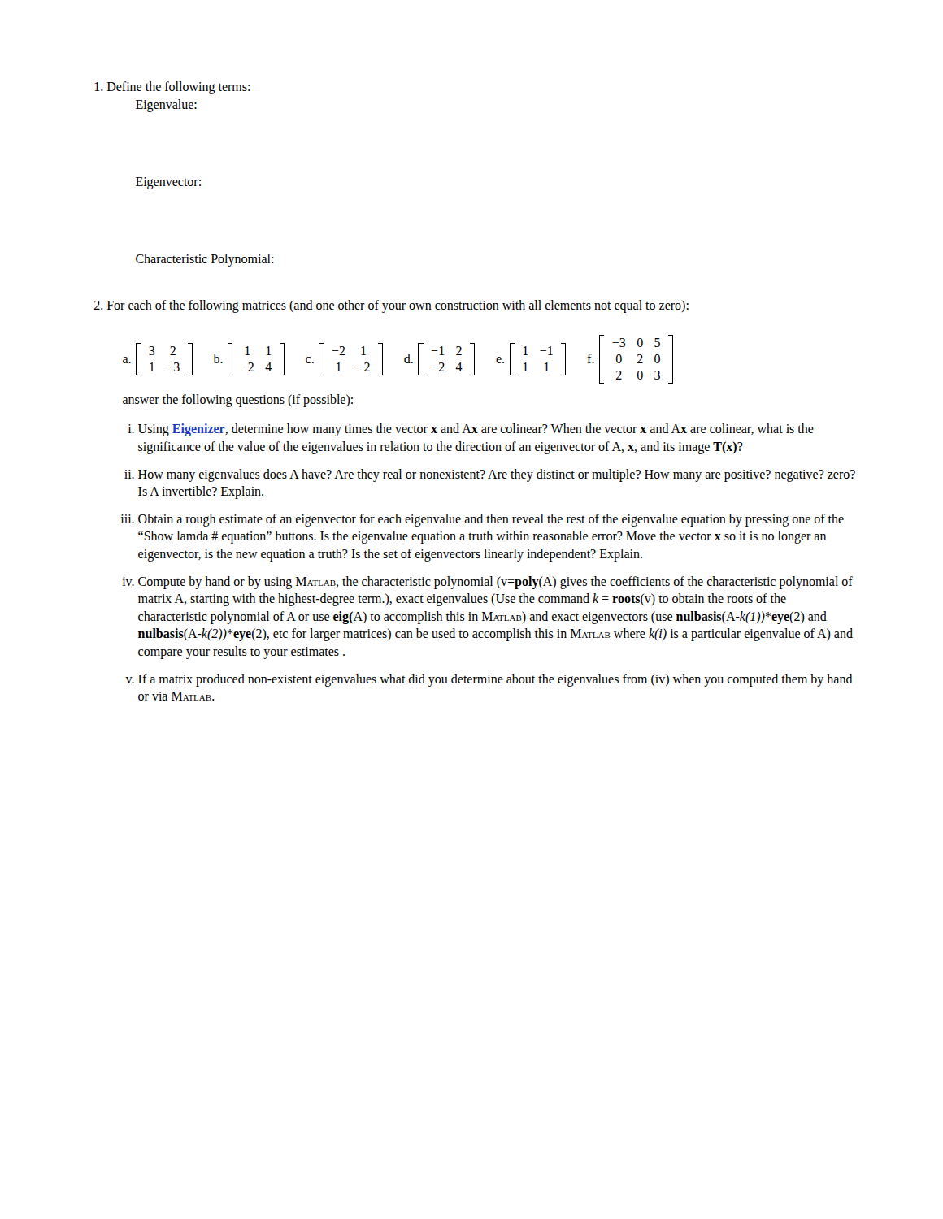Define the following terms:
Eigenvalue:
Eigenvector:
Characteristic Polynomial:
For each of the following matrices (and one other of your own construction with all elements not equal to zero):
a.
| 3 | 2 |
| 1 | −3 |
b.
| 1 | 1 |
| −2 | 4 |
c.
| −2 | 1 |
| 1 | −2 |
d.
| −1 | 2 |
| −2 | 4 |
e.
| 1 | −1 |
| 1 | 1 |
f.
| −3 | 0 | 5 |
| 0 | 2 | 0 |
| 2 | 0 | 3 |
answer the following questions (if possible):
Using Eigenizer, determine how many times the vector x and Ax are colinear? When the vector x and Ax are colinear, what is the significance of the value of the eigenvalues in relation to the direction of an eigenvector of A, x, and its image T(x)?
How many eigenvalues does A have? Are they real or nonexistent? Are they distinct or multiple? How many are positive? negative? zero? Is A invertible? Explain.
Obtain a rough estimate of an eigenvector for each eigenvalue and then reveal the rest of the eigenvalue equation by pressing one of the “Show lamda # equation” buttons. Is the eigenvalue equation a truth within reasonable error? Move the vector x so it is no longer an eigenvector, is the new equation a truth? Is the set of eigenvectors linearly independent? Explain.
Compute by hand or by using Matlab, the characteristic polynomial (v=poly(A) gives the coefficients of the characteristic polynomial of matrix A, starting with the highest-degree term.), exact eigenvalues (Use the command k = roots(v) to obtain the roots of the characteristic polynomial of A or use eig(A) to accomplish this in Matlab) and exact eigenvectors (use nulbasis(A-k(1))*eye(2) and nulbasis(A-k(2))*eye(2), etc for larger matrices) can be used to accomplish this in Matlab where k(i) is a particular eigenvalue of A) and compare your results to your estimates .
If a matrix produced non-existent eigenvalues what did you determine about the eigenvalues from (iv) when you computed them by hand or via Matlab.